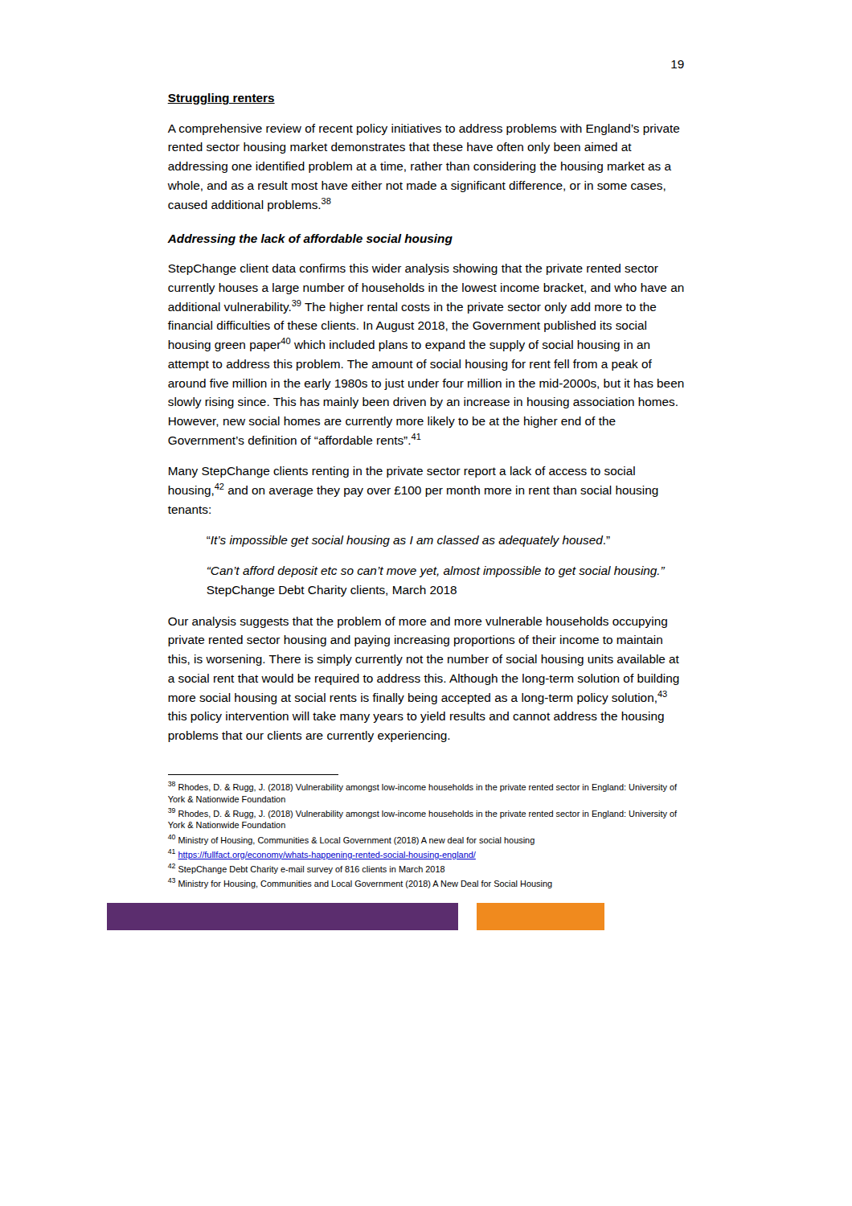19
Struggling renters
A comprehensive review of recent policy initiatives to address problems with England’s private rented sector housing market demonstrates that these have often only been aimed at addressing one identified problem at a time, rather than considering the housing market as a whole, and as a result most have either not made a significant difference, or in some cases, caused additional problems.38
Addressing the lack of affordable social housing
StepChange client data confirms this wider analysis showing that the private rented sector currently houses a large number of households in the lowest income bracket, and who have an additional vulnerability.39 The higher rental costs in the private sector only add more to the financial difficulties of these clients. In August 2018, the Government published its social housing green paper40 which included plans to expand the supply of social housing in an attempt to address this problem. The amount of social housing for rent fell from a peak of around five million in the early 1980s to just under four million in the mid-2000s, but it has been slowly rising since. This has mainly been driven by an increase in housing association homes. However, new social homes are currently more likely to be at the higher end of the Government’s definition of “affordable rents”.41
Many StepChange clients renting in the private sector report a lack of access to social housing,42 and on average they pay over £100 per month more in rent than social housing tenants:
“It’s impossible get social housing as I am classed as adequately housed.”
“Can’t afford deposit etc so can’t move yet, almost impossible to get social housing.”
StepChange Debt Charity clients, March 2018
Our analysis suggests that the problem of more and more vulnerable households occupying private rented sector housing and paying increasing proportions of their income to maintain this, is worsening. There is simply currently not the number of social housing units available at a social rent that would be required to address this. Although the long-term solution of building more social housing at social rents is finally being accepted as a long-term policy solution,43 this policy intervention will take many years to yield results and cannot address the housing problems that our clients are currently experiencing.
38 Rhodes, D. & Rugg, J. (2018) Vulnerability amongst low-income households in the private rented sector in England: University of York & Nationwide Foundation
39 Rhodes, D. & Rugg, J. (2018) Vulnerability amongst low-income households in the private rented sector in England: University of York & Nationwide Foundation
40 Ministry of Housing, Communities & Local Government (2018) A new deal for social housing
41 https://fullfact.org/economy/whats-happening-rented-social-housing-england/
42 StepChange Debt Charity e-mail survey of 816 clients in March 2018
43 Ministry for Housing, Communities and Local Government (2018) A New Deal for Social Housing